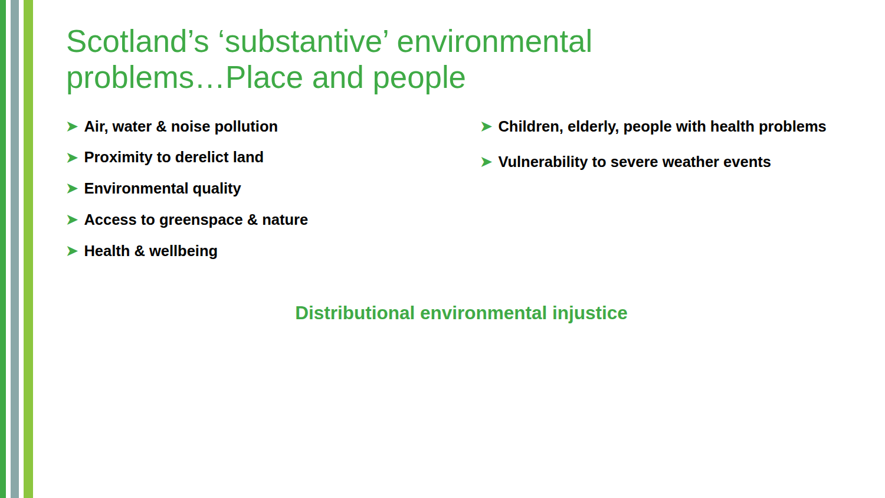Scotland’s ‘substantive’ environmental problems…Place and people
Air, water & noise pollution
Proximity to derelict land
Environmental quality
Access to greenspace & nature
Health & wellbeing
Children, elderly, people with health problems
Vulnerability to severe weather events
Distributional environmental injustice